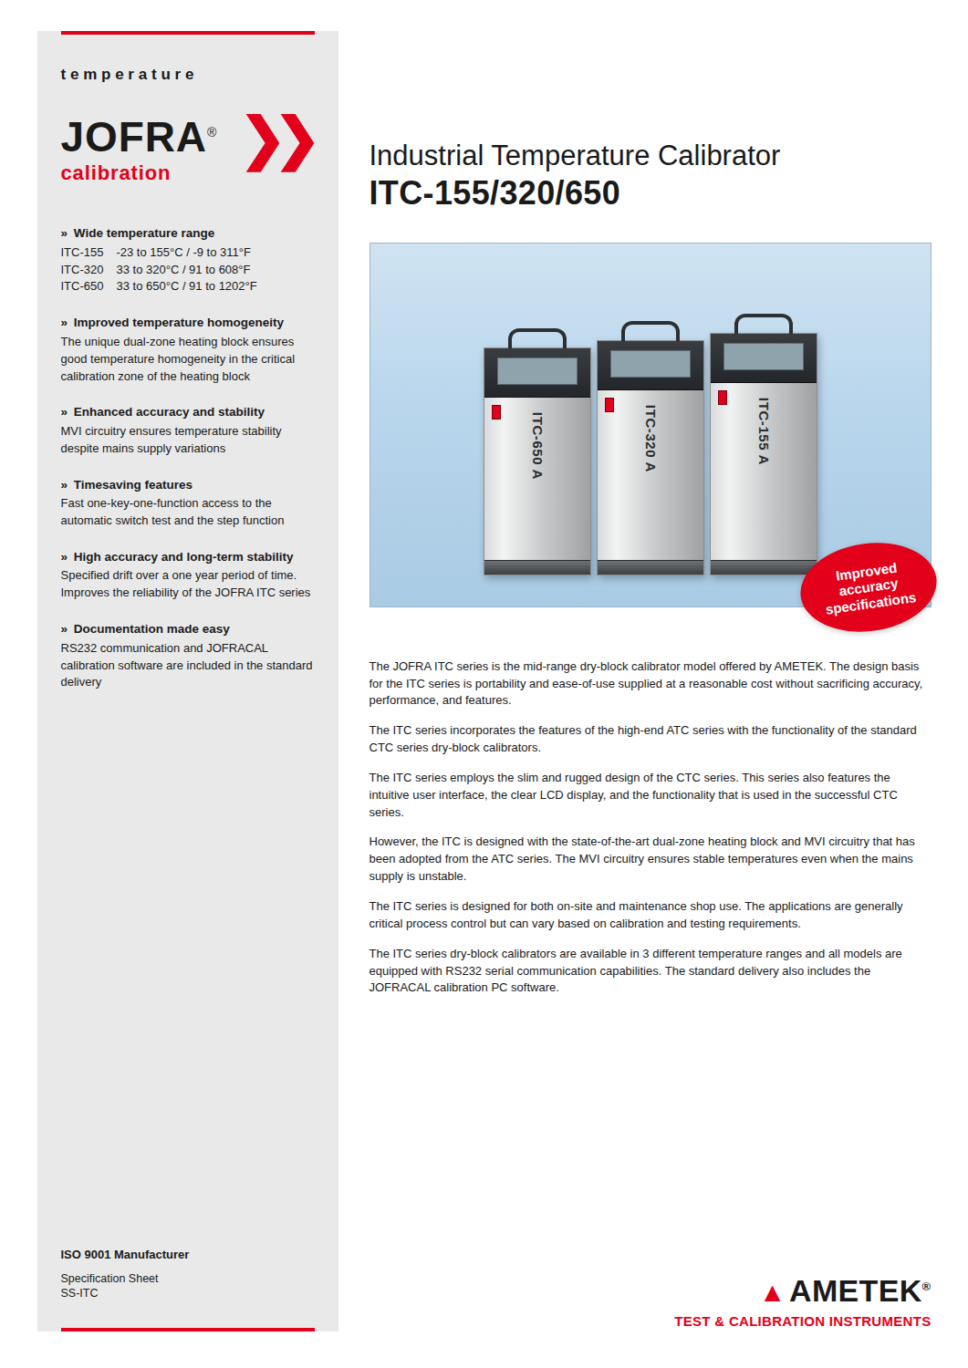temperature
❯❯ JOFRA® calibration
» Wide temperature range
| ITC-155 | -23 to 155°C / -9 to 311°F |
| ITC-320 | 33 to 320°C / 91 to 608°F |
| ITC-650 | 33 to 650°C / 91 to 1202°F |
» Improved temperature homogeneity
The unique dual-zone heating block ensures good temperature homogeneity in the critical calibration zone of the heating block
» Enhanced accuracy and stability
MVI circuitry ensures temperature stability despite mains supply variations
» Timesaving features
Fast one-key-one-function access to the automatic switch test and the step function
» High accuracy and long-term stability
Specified drift over a one year period of time. Improves the reliability of the JOFRA ITC series
» Documentation made easy
RS232 communication and JOFRACAL calibration software are included in the standard delivery
ISO 9001 Manufacturer
Specification Sheet
SS-ITC
Industrial Temperature Calibrator ITC-155/320/650
ITC-650 A
ITC-320 A
ITC-155 A
Improved
accuracy
specifications
The JOFRA ITC series is the mid-range dry-block calibrator model offered by AMETEK. The design basis for the ITC series is portability and ease-of-use supplied at a reasonable cost without sacrificing accuracy, performance, and features.
The ITC series incorporates the features of the high-end ATC series with the functionality of the standard CTC series dry-block calibrators.
The ITC series employs the slim and rugged design of the CTC series. This series also features the intuitive user interface, the clear LCD display, and the functionality that is used in the successful CTC series.
However, the ITC is designed with the state-of-the-art dual-zone heating block and MVI circuitry that has been adopted from the ATC series. The MVI circuitry ensures stable temperatures even when the mains supply is unstable.
The ITC series is designed for both on-site and maintenance shop use. The applications are generally critical process control but can vary based on calibration and testing requirements.
The ITC series dry-block calibrators are available in 3 different temperature ranges and all models are equipped with RS232 serial communication capabilities. The standard delivery also includes the JOFRACAL calibration PC software.
▲AMETEK®
TEST & CALIBRATION INSTRUMENTS